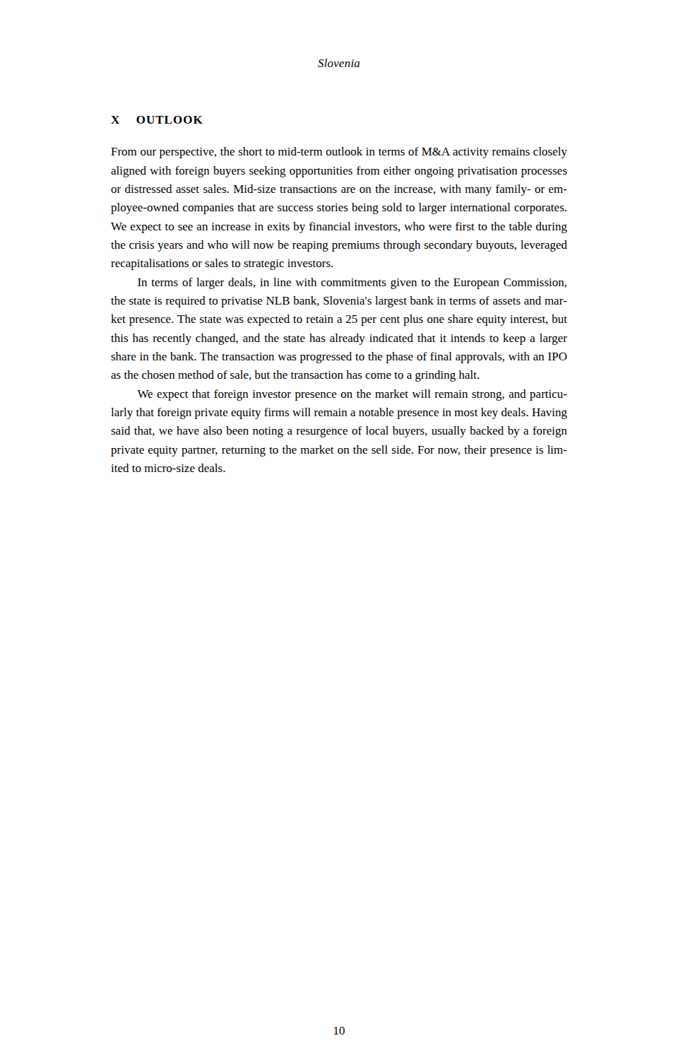Slovenia
XOUTLOOK
From our perspective, the short to mid-term outlook in terms of M&A activity remains closely aligned with foreign buyers seeking opportunities from either ongoing privatisation processes or distressed asset sales. Mid-size transactions are on the increase, with many family- or employee-owned companies that are success stories being sold to larger international corporates. We expect to see an increase in exits by financial investors, who were first to the table during the crisis years and who will now be reaping premiums through secondary buyouts, leveraged recapitalisations or sales to strategic investors.
In terms of larger deals, in line with commitments given to the European Commission, the state is required to privatise NLB bank, Slovenia's largest bank in terms of assets and market presence. The state was expected to retain a 25 per cent plus one share equity interest, but this has recently changed, and the state has already indicated that it intends to keep a larger share in the bank. The transaction was progressed to the phase of final approvals, with an IPO as the chosen method of sale, but the transaction has come to a grinding halt.
We expect that foreign investor presence on the market will remain strong, and particularly that foreign private equity firms will remain a notable presence in most key deals. Having said that, we have also been noting a resurgence of local buyers, usually backed by a foreign private equity partner, returning to the market on the sell side. For now, their presence is limited to micro-size deals.
10